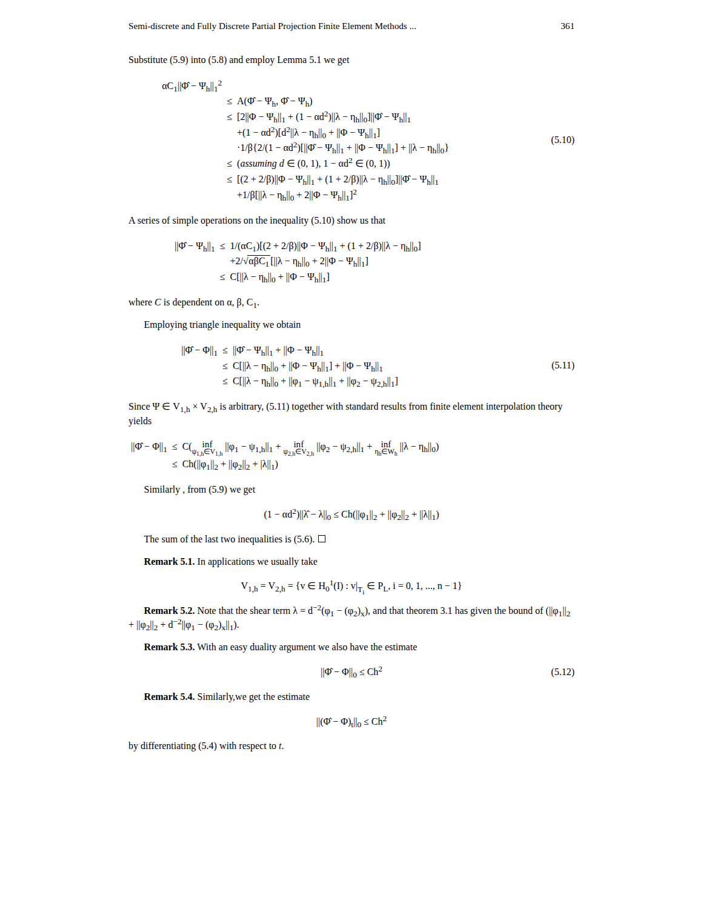Semi-discrete and Fully Discrete Partial Projection Finite Element Methods ... 361
Substitute (5.9) into (5.8) and employ Lemma 5.1 we get
| αC 1 //Φ̂ − Ψ h // 1 2 | | |
| | ≤ | A(Φ̂ − Ψ h , Φ̂ − Ψ h ) |
| | ≤ | [2//Φ − Ψ h // 1 + (1 − αd 2 )//λ − η h // 0 ]//Φ̂ − Ψ h // 1 |
| | | +(1 − αd 2 )[d 2 //λ − η h // 0 + //Φ − Ψ h // 1 ] |
| | | ·1/β{2/(1 − αd 2 )[//Φ̂ − Ψ h // 1 + //Φ − Ψ h // 1 ] + //λ − η h // 0 } |
| | ≤ | ( assuming d ∈ (0, 1), 1 − αd 2 ∈ (0, 1)) |
| | ≤ | [(2 + 2/β)//Φ − Ψ h // 1 + (1 + 2/β)//λ − η h // 0 ]//Φ̂ − Ψ h // 1 |
| | | +1/β[//λ − η h // 0 + 2//Φ − Ψ h // 1 ] 2 |
(5.10)
A series of simple operations on the inequality (5.10) show us that
| //Φ̂ − Ψ h // 1 | ≤ | 1/(αC 1 )[(2 + 2/β)//Φ − Ψ h // 1 + (1 + 2/β)//λ − η h // 0 ] |
| | | +2/ √ αβC 1 [//λ − η h // 0 + 2//Φ − Ψ h // 1 ] |
| | ≤ | C[//λ − η h // 0 + //Φ − Ψ h // 1 ] |
where C is dependent on α, β, C1.
Employing triangle inequality we obtain
| //Φ̂ − Φ// 1 | ≤ | //Φ̂ − Ψ h // 1 + //Φ − Ψ h // 1 |
| | ≤ | C[//λ − η h // 0 + //Φ − Ψ h // 1 ] + //Φ − Ψ h // 1 |
| | ≤ | C[//λ − η h // 0 + //φ 1 − ψ 1,h // 1 + //φ 2 − ψ 2,h // 1 ] |
(5.11)
Since Ψ ∈ V1,h × V2,h is arbitrary, (5.11) together with standard results from finite element interpolation theory yields
| //Φ̂ − Φ// 1 | ≤ | C( inf ψ 1,h ∈V 1,h //φ 1 − ψ 1,h // 1 + inf ψ 2,h ∈V 2,h //φ 2 − ψ 2,h // 1 + inf η h ∈W h //λ − η h // 0 ) |
| | ≤ | Ch(//φ 1 // 2 + //φ 2 // 2 + /λ// 1 ) |
Similarly , from (5.9) we get
(1 − αd2)||λ̂ − λ||0 ≤ Ch(||φ1||2 + ||φ2||2 + ||λ||1)
The sum of the last two inequalities is (5.6).
Remark 5.1. In applications we usually take
V1,h = V2,h = {v ∈ H01(I) : v|Ti ∈ PL, i = 0, 1, ..., n − 1}
Remark 5.2. Note that the shear term λ = d−2(φ1 − (φ2)x), and that theorem 3.1 has given the bound of (||φ1||2 + ||φ2||2 + d−2||φ1 − (φ2)x||1).
Remark 5.3. With an easy duality argument we also have the estimate
||Φ̂ − Φ||0 ≤ Ch2 (5.12)
Remark 5.4. Similarly,we get the estimate
||(Φ̂ − Φ)t||0 ≤ Ch2
by differentiating (5.4) with respect to t.